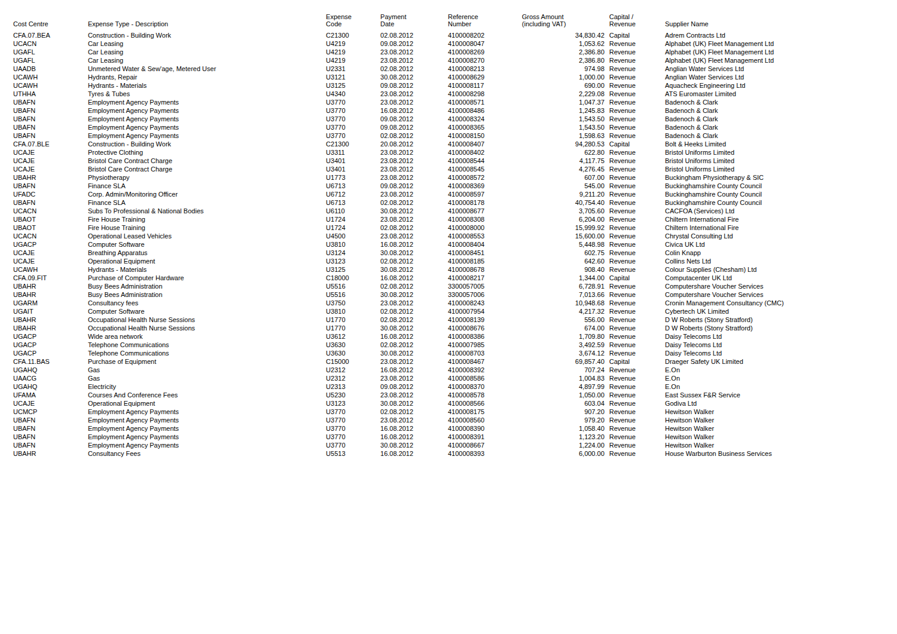| Cost Centre | Expense Type - Description | Expense Code | Payment Date | Reference Number | Gross Amount (including VAT) | Capital / Revenue | Supplier Name |
| --- | --- | --- | --- | --- | --- | --- | --- |
| CFA.07.BEA | Construction - Building Work | C21300 | 02.08.2012 | 4100008202 | 34,830.42 | Capital | Adrem Contracts Ltd |
| UCACN | Car Leasing | U4219 | 09.08.2012 | 4100008047 | 1,053.62 | Revenue | Alphabet (UK) Fleet Management Ltd |
| UGAFL | Car Leasing | U4219 | 23.08.2012 | 4100008269 | 2,386.80 | Revenue | Alphabet (UK) Fleet Management Ltd |
| UGAFL | Car Leasing | U4219 | 23.08.2012 | 4100008270 | 2,386.80 | Revenue | Alphabet (UK) Fleet Management Ltd |
| UAADB | Unmetered Water & Sew'age, Metered User | U2331 | 02.08.2012 | 4100008213 | 974.98 | Revenue | Anglian Water Services Ltd |
| UCAWH | Hydrants, Repair | U3121 | 30.08.2012 | 4100008629 | 1,000.00 | Revenue | Anglian Water Services Ltd |
| UCAWH | Hydrants - Materials | U3125 | 09.08.2012 | 4100008117 | 690.00 | Revenue | Aquacheck Engineering Ltd |
| UTHHA | Tyres & Tubes | U4340 | 23.08.2012 | 4100008298 | 2,229.08 | Revenue | ATS Euromaster Limited |
| UBAFN | Employment Agency Payments | U3770 | 23.08.2012 | 4100008571 | 1,047.37 | Revenue | Badenoch & Clark |
| UBAFN | Employment Agency Payments | U3770 | 16.08.2012 | 4100008486 | 1,245.83 | Revenue | Badenoch & Clark |
| UBAFN | Employment Agency Payments | U3770 | 09.08.2012 | 4100008324 | 1,543.50 | Revenue | Badenoch & Clark |
| UBAFN | Employment Agency Payments | U3770 | 09.08.2012 | 4100008365 | 1,543.50 | Revenue | Badenoch & Clark |
| UBAFN | Employment Agency Payments | U3770 | 02.08.2012 | 4100008150 | 1,598.63 | Revenue | Badenoch & Clark |
| CFA.07.BLE | Construction - Building Work | C21300 | 20.08.2012 | 4100008407 | 94,280.53 | Capital | Bolt & Heeks Limited |
| UCAJE | Protective Clothing | U3311 | 23.08.2012 | 4100008402 | 622.80 | Revenue | Bristol Uniforms Limited |
| UCAJE | Bristol Care Contract Charge | U3401 | 23.08.2012 | 4100008544 | 4,117.75 | Revenue | Bristol Uniforms Limited |
| UCAJE | Bristol Care Contract Charge | U3401 | 23.08.2012 | 4100008545 | 4,276.45 | Revenue | Bristol Uniforms Limited |
| UBAHR | Physiotherapy | U1773 | 23.08.2012 | 4100008572 | 607.00 | Revenue | Buckingham Physiotherapy & SIC |
| UBAFN | Finance SLA | U6713 | 09.08.2012 | 4100008369 | 545.00 | Revenue | Buckinghamshire County Council |
| UFADC | Corp. Admin/Monitoring Officer | U6712 | 23.08.2012 | 4100008597 | 9,211.20 | Revenue | Buckinghamshire County Council |
| UBAFN | Finance SLA | U6713 | 02.08.2012 | 4100008178 | 40,754.40 | Revenue | Buckinghamshire County Council |
| UCACN | Subs To Professional & National Bodies | U6110 | 30.08.2012 | 4100008677 | 3,705.60 | Revenue | CACFOA (Services) Ltd |
| UBAOT | Fire House Training | U1724 | 23.08.2012 | 4100008308 | 6,204.00 | Revenue | Chiltern International Fire |
| UBAOT | Fire House Training | U1724 | 02.08.2012 | 4100008000 | 15,999.92 | Revenue | Chiltern International Fire |
| UCACN | Operational Leased Vehicles | U4500 | 23.08.2012 | 4100008553 | 15,600.00 | Revenue | Chrystal Consulting Ltd |
| UGACP | Computer Software | U3810 | 16.08.2012 | 4100008404 | 5,448.98 | Revenue | Civica UK Ltd |
| UCAJE | Breathing Apparatus | U3124 | 30.08.2012 | 4100008451 | 602.75 | Revenue | Colin Knapp |
| UCAJE | Operational Equipment | U3123 | 02.08.2012 | 4100008185 | 642.60 | Revenue | Collins Nets Ltd |
| UCAWH | Hydrants - Materials | U3125 | 30.08.2012 | 4100008678 | 908.40 | Revenue | Colour Supplies (Chesham) Ltd |
| CFA.09.FIT | Purchase of Computer Hardware | C18000 | 16.08.2012 | 4100008217 | 1,344.00 | Capital | Computacenter UK Ltd |
| UBAHR | Busy Bees Administration | U5516 | 02.08.2012 | 3300057005 | 6,728.91 | Revenue | Computershare Voucher Services |
| UBAHR | Busy Bees Administration | U5516 | 30.08.2012 | 3300057006 | 7,013.66 | Revenue | Computershare Voucher Services |
| UGARM | Consultancy fees | U3750 | 23.08.2012 | 4100008243 | 10,948.68 | Revenue | Cronin Management Consultancy (CMC) |
| UGAIT | Computer Software | U3810 | 02.08.2012 | 4100007954 | 4,217.32 | Revenue | Cybertech UK Limited |
| UBAHR | Occupational Health Nurse Sessions | U1770 | 02.08.2012 | 4100008139 | 556.00 | Revenue | D W Roberts (Stony Stratford) |
| UBAHR | Occupational Health Nurse Sessions | U1770 | 30.08.2012 | 4100008676 | 674.00 | Revenue | D W Roberts (Stony Stratford) |
| UGACP | Wide area network | U3612 | 16.08.2012 | 4100008386 | 1,709.80 | Revenue | Daisy Telecoms Ltd |
| UGACP | Telephone Communications | U3630 | 02.08.2012 | 4100007985 | 3,492.59 | Revenue | Daisy Telecoms Ltd |
| UGACP | Telephone Communications | U3630 | 30.08.2012 | 4100008703 | 3,674.12 | Revenue | Daisy Telecoms Ltd |
| CFA.11.BAS | Purchase of Equipment | C15000 | 23.08.2012 | 4100008467 | 69,857.40 | Capital | Draeger Safety UK Limited |
| UGAHQ | Gas | U2312 | 16.08.2012 | 4100008392 | 707.24 | Revenue | E.On |
| UAACG | Gas | U2312 | 23.08.2012 | 4100008586 | 1,004.83 | Revenue | E.On |
| UGAHQ | Electricity | U2313 | 09.08.2012 | 4100008370 | 4,897.99 | Revenue | E.On |
| UFAMA | Courses And Conference Fees | U5230 | 23.08.2012 | 4100008578 | 1,050.00 | Revenue | East Sussex F&R Service |
| UCAJE | Operational Equipment | U3123 | 30.08.2012 | 4100008566 | 603.04 | Revenue | Godiva Ltd |
| UCMCP | Employment Agency Payments | U3770 | 02.08.2012 | 4100008175 | 907.20 | Revenue | Hewitson Walker |
| UBAFN | Employment Agency Payments | U3770 | 23.08.2012 | 4100008560 | 979.20 | Revenue | Hewitson Walker |
| UBAFN | Employment Agency Payments | U3770 | 16.08.2012 | 4100008390 | 1,058.40 | Revenue | Hewitson Walker |
| UBAFN | Employment Agency Payments | U3770 | 16.08.2012 | 4100008391 | 1,123.20 | Revenue | Hewitson Walker |
| UBAFN | Employment Agency Payments | U3770 | 30.08.2012 | 4100008667 | 1,224.00 | Revenue | Hewitson Walker |
| UBAHR | Consultancy Fees | U5513 | 16.08.2012 | 4100008393 | 6,000.00 | Revenue | House Warburton Business Services |